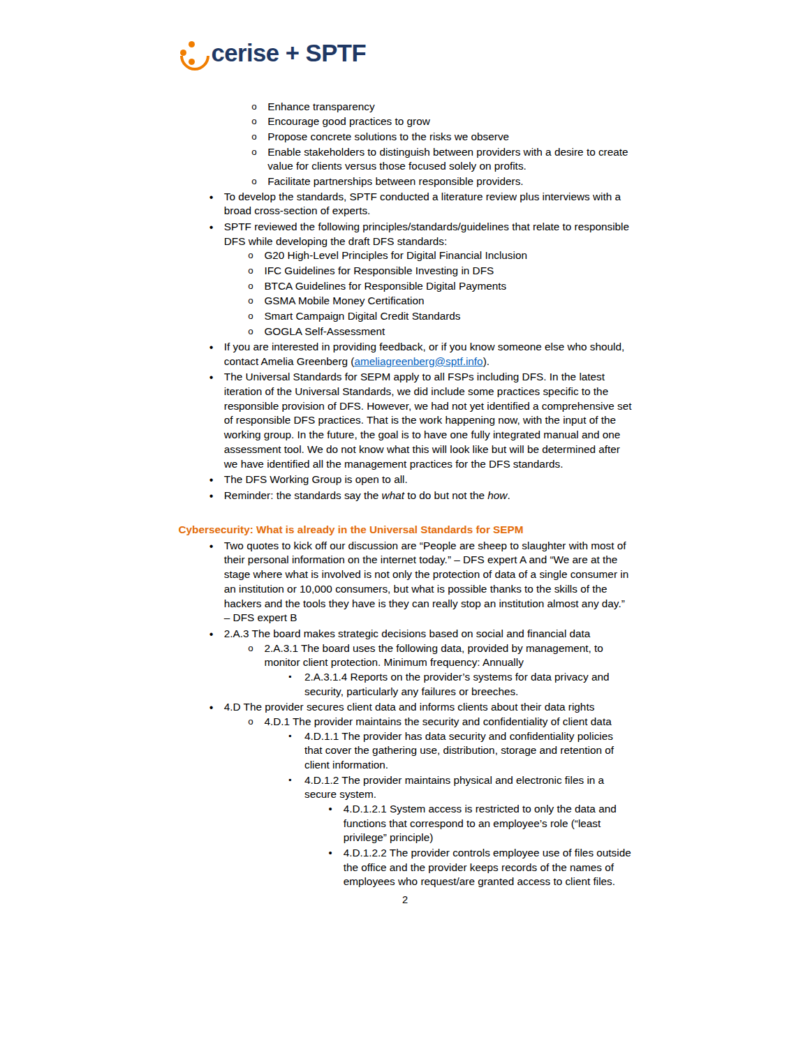cerise + SPTF
Enhance transparency
Encourage good practices to grow
Propose concrete solutions to the risks we observe
Enable stakeholders to distinguish between providers with a desire to create value for clients versus those focused solely on profits.
Facilitate partnerships between responsible providers.
To develop the standards, SPTF conducted a literature review plus interviews with a broad cross-section of experts.
SPTF reviewed the following principles/standards/guidelines that relate to responsible DFS while developing the draft DFS standards:
G20 High-Level Principles for Digital Financial Inclusion
IFC Guidelines for Responsible Investing in DFS
BTCA Guidelines for Responsible Digital Payments
GSMA Mobile Money Certification
Smart Campaign Digital Credit Standards
GOGLA Self-Assessment
If you are interested in providing feedback, or if you know someone else who should, contact Amelia Greenberg (ameliagreenberg@sptf.info).
The Universal Standards for SEPM apply to all FSPs including DFS. In the latest iteration of the Universal Standards, we did include some practices specific to the responsible provision of DFS. However, we had not yet identified a comprehensive set of responsible DFS practices. That is the work happening now, with the input of the working group. In the future, the goal is to have one fully integrated manual and one assessment tool. We do not know what this will look like but will be determined after we have identified all the management practices for the DFS standards.
The DFS Working Group is open to all.
Reminder: the standards say the what to do but not the how.
Cybersecurity: What is already in the Universal Standards for SEPM
Two quotes to kick off our discussion are “People are sheep to slaughter with most of their personal information on the internet today.” – DFS expert A and “We are at the stage where what is involved is not only the protection of data of a single consumer in an institution or 10,000 consumers, but what is possible thanks to the skills of the hackers and the tools they have is they can really stop an institution almost any day.” – DFS expert B
2.A.3 The board makes strategic decisions based on social and financial data
2.A.3.1 The board uses the following data, provided by management, to monitor client protection. Minimum frequency: Annually
2.A.3.1.4 Reports on the provider’s systems for data privacy and security, particularly any failures or breeches.
4.D The provider secures client data and informs clients about their data rights
4.D.1 The provider maintains the security and confidentiality of client data
4.D.1.1 The provider has data security and confidentiality policies that cover the gathering use, distribution, storage and retention of client information.
4.D.1.2 The provider maintains physical and electronic files in a secure system.
4.D.1.2.1 System access is restricted to only the data and functions that correspond to an employee’s role (“least privilege” principle)
4.D.1.2.2 The provider controls employee use of files outside the office and the provider keeps records of the names of employees who request/are granted access to client files.
2